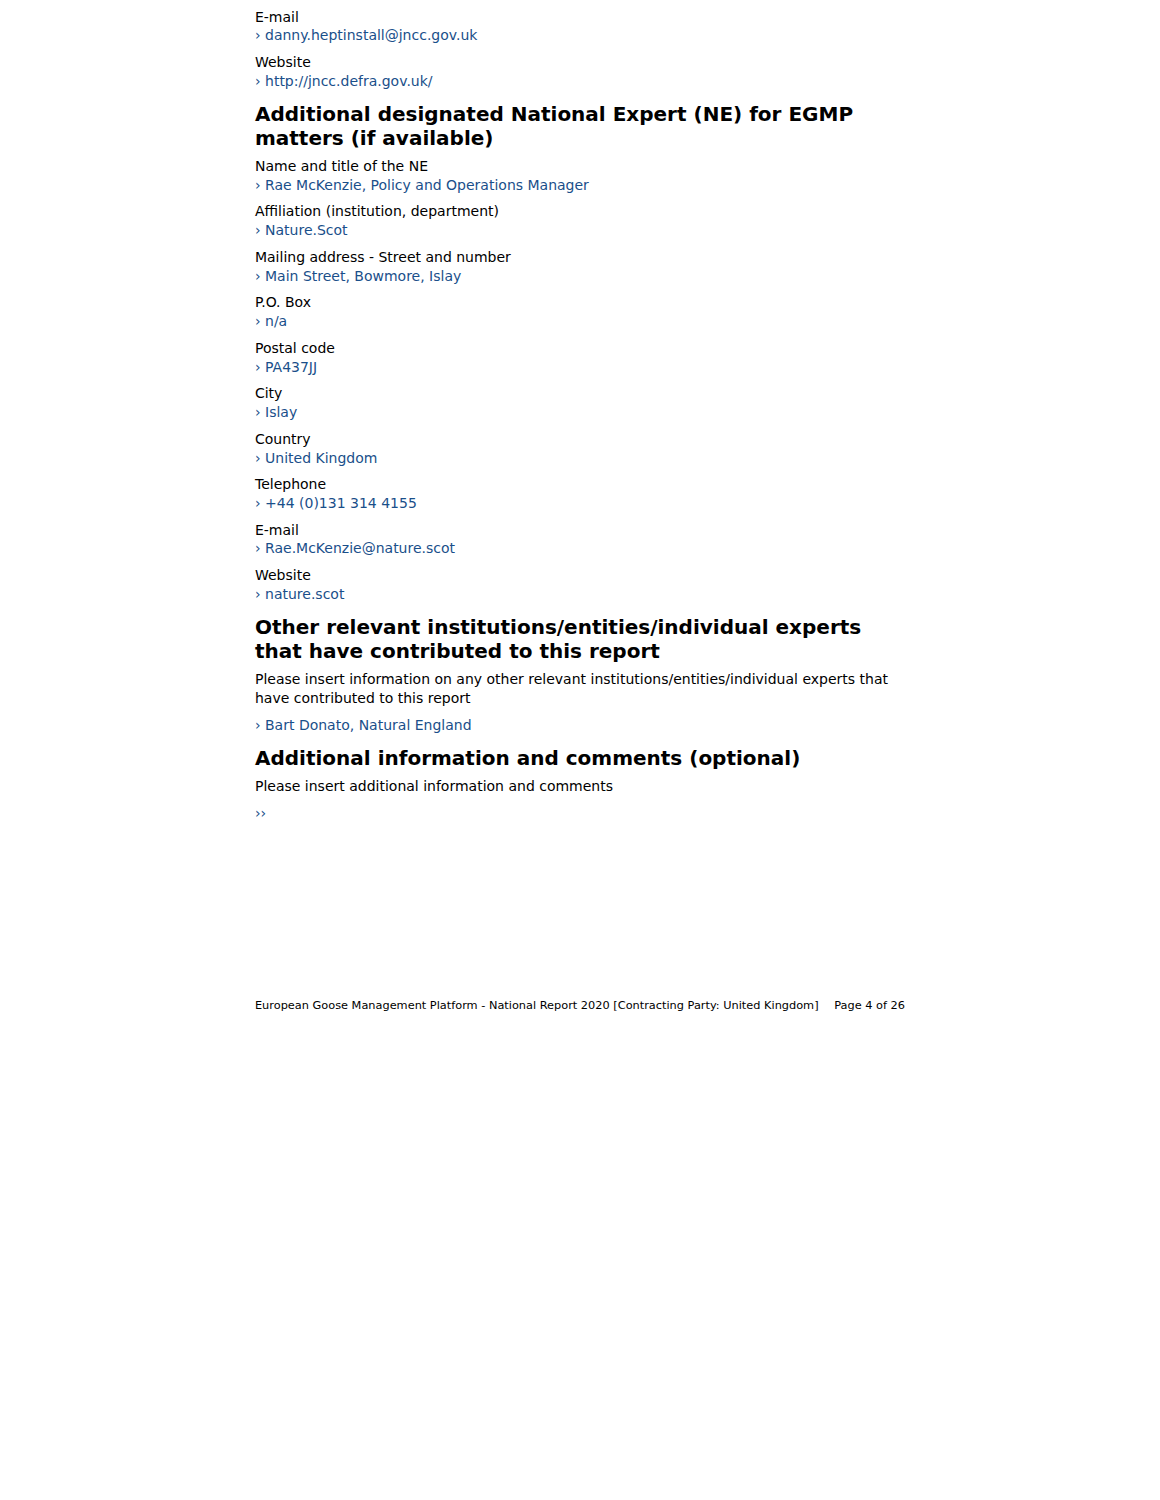E-mail
danny.heptinstall@jncc.gov.uk
Website
http://jncc.defra.gov.uk/
Additional designated National Expert (NE) for EGMP matters (if available)
Name and title of the NE
Rae McKenzie, Policy and Operations Manager
Affiliation (institution, department)
Nature.Scot
Mailing address - Street and number
Main Street, Bowmore, Islay
P.O. Box
n/a
Postal code
PA437JJ
City
Islay
Country
United Kingdom
Telephone
+44 (0)131 314 4155
E-mail
Rae.McKenzie@nature.scot
Website
nature.scot
Other relevant institutions/entities/individual experts that have contributed to this report
Please insert information on any other relevant institutions/entities/individual experts that have contributed to this report
Bart Donato, Natural England
Additional information and comments (optional)
Please insert additional information and comments
›
European Goose Management Platform - National Report 2020 [Contracting Party: United Kingdom]
Page 4 of 26